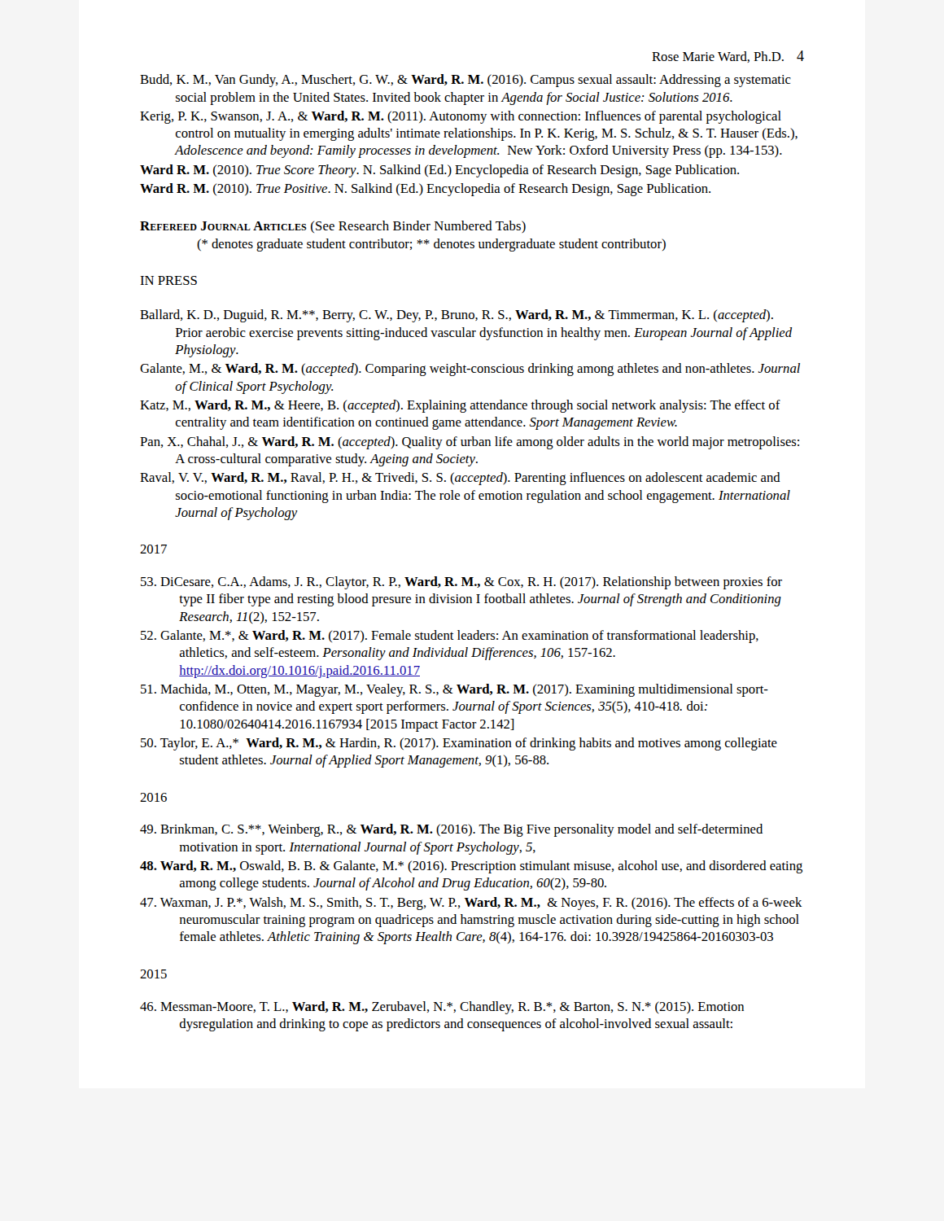Rose Marie Ward, Ph.D. 4
Budd, K. M., Van Gundy, A., Muschert, G. W., & Ward, R. M. (2016). Campus sexual assault: Addressing a systematic social problem in the United States. Invited book chapter in Agenda for Social Justice: Solutions 2016.
Kerig, P. K., Swanson, J. A., & Ward, R. M. (2011). Autonomy with connection: Influences of parental psychological control on mutuality in emerging adults' intimate relationships. In P. K. Kerig, M. S. Schulz, & S. T. Hauser (Eds.), Adolescence and beyond: Family processes in development. New York: Oxford University Press (pp. 134-153).
Ward R. M. (2010). True Score Theory. N. Salkind (Ed.) Encyclopedia of Research Design, Sage Publication.
Ward R. M. (2010). True Positive. N. Salkind (Ed.) Encyclopedia of Research Design, Sage Publication.
Refereed Journal Articles (See Research Binder Numbered Tabs)
(* denotes graduate student contributor; ** denotes undergraduate student contributor)
IN PRESS
Ballard, K. D., Duguid, R. M.**, Berry, C. W., Dey, P., Bruno, R. S., Ward, R. M., & Timmerman, K. L. (accepted). Prior aerobic exercise prevents sitting-induced vascular dysfunction in healthy men. European Journal of Applied Physiology.
Galante, M., & Ward, R. M. (accepted). Comparing weight-conscious drinking among athletes and non-athletes. Journal of Clinical Sport Psychology.
Katz, M., Ward, R. M., & Heere, B. (accepted). Explaining attendance through social network analysis: The effect of centrality and team identification on continued game attendance. Sport Management Review.
Pan, X., Chahal, J., & Ward, R. M. (accepted). Quality of urban life among older adults in the world major metropolises: A cross-cultural comparative study. Ageing and Society.
Raval, V. V., Ward, R. M., Raval, P. H., & Trivedi, S. S. (accepted). Parenting influences on adolescent academic and socio-emotional functioning in urban India: The role of emotion regulation and school engagement. International Journal of Psychology
2017
53. DiCesare, C.A., Adams, J. R., Claytor, R. P., Ward, R. M., & Cox, R. H. (2017). Relationship between proxies for type II fiber type and resting blood presure in division I football athletes. Journal of Strength and Conditioning Research, 11(2), 152-157.
52. Galante, M.*, & Ward, R. M. (2017). Female student leaders: An examination of transformational leadership, athletics, and self-esteem. Personality and Individual Differences, 106, 157-162. http://dx.doi.org/10.1016/j.paid.2016.11.017
51. Machida, M., Otten, M., Magyar, M., Vealey, R. S., & Ward, R. M. (2017). Examining multidimensional sport-confidence in novice and expert sport performers. Journal of Sport Sciences, 35(5), 410-418. doi: 10.1080/02640414.2016.1167934 [2015 Impact Factor 2.142]
50. Taylor, E. A.,* Ward, R. M., & Hardin, R. (2017). Examination of drinking habits and motives among collegiate student athletes. Journal of Applied Sport Management, 9(1), 56-88.
2016
49. Brinkman, C. S.**, Weinberg, R., & Ward, R. M. (2016). The Big Five personality model and self-determined motivation in sport. International Journal of Sport Psychology, 5,
48. Ward, R. M., Oswald, B. B. & Galante, M.* (2016). Prescription stimulant misuse, alcohol use, and disordered eating among college students. Journal of Alcohol and Drug Education, 60(2), 59-80.
47. Waxman, J. P.*, Walsh, M. S., Smith, S. T., Berg, W. P., Ward, R. M., & Noyes, F. R. (2016). The effects of a 6-week neuromuscular training program on quadriceps and hamstring muscle activation during side-cutting in high school female athletes. Athletic Training & Sports Health Care, 8(4), 164-176. doi: 10.3928/19425864-20160303-03
2015
46. Messman-Moore, T. L., Ward, R. M., Zerubavel, N.*, Chandley, R. B.*, & Barton, S. N.* (2015). Emotion dysregulation and drinking to cope as predictors and consequences of alcohol-involved sexual assault: